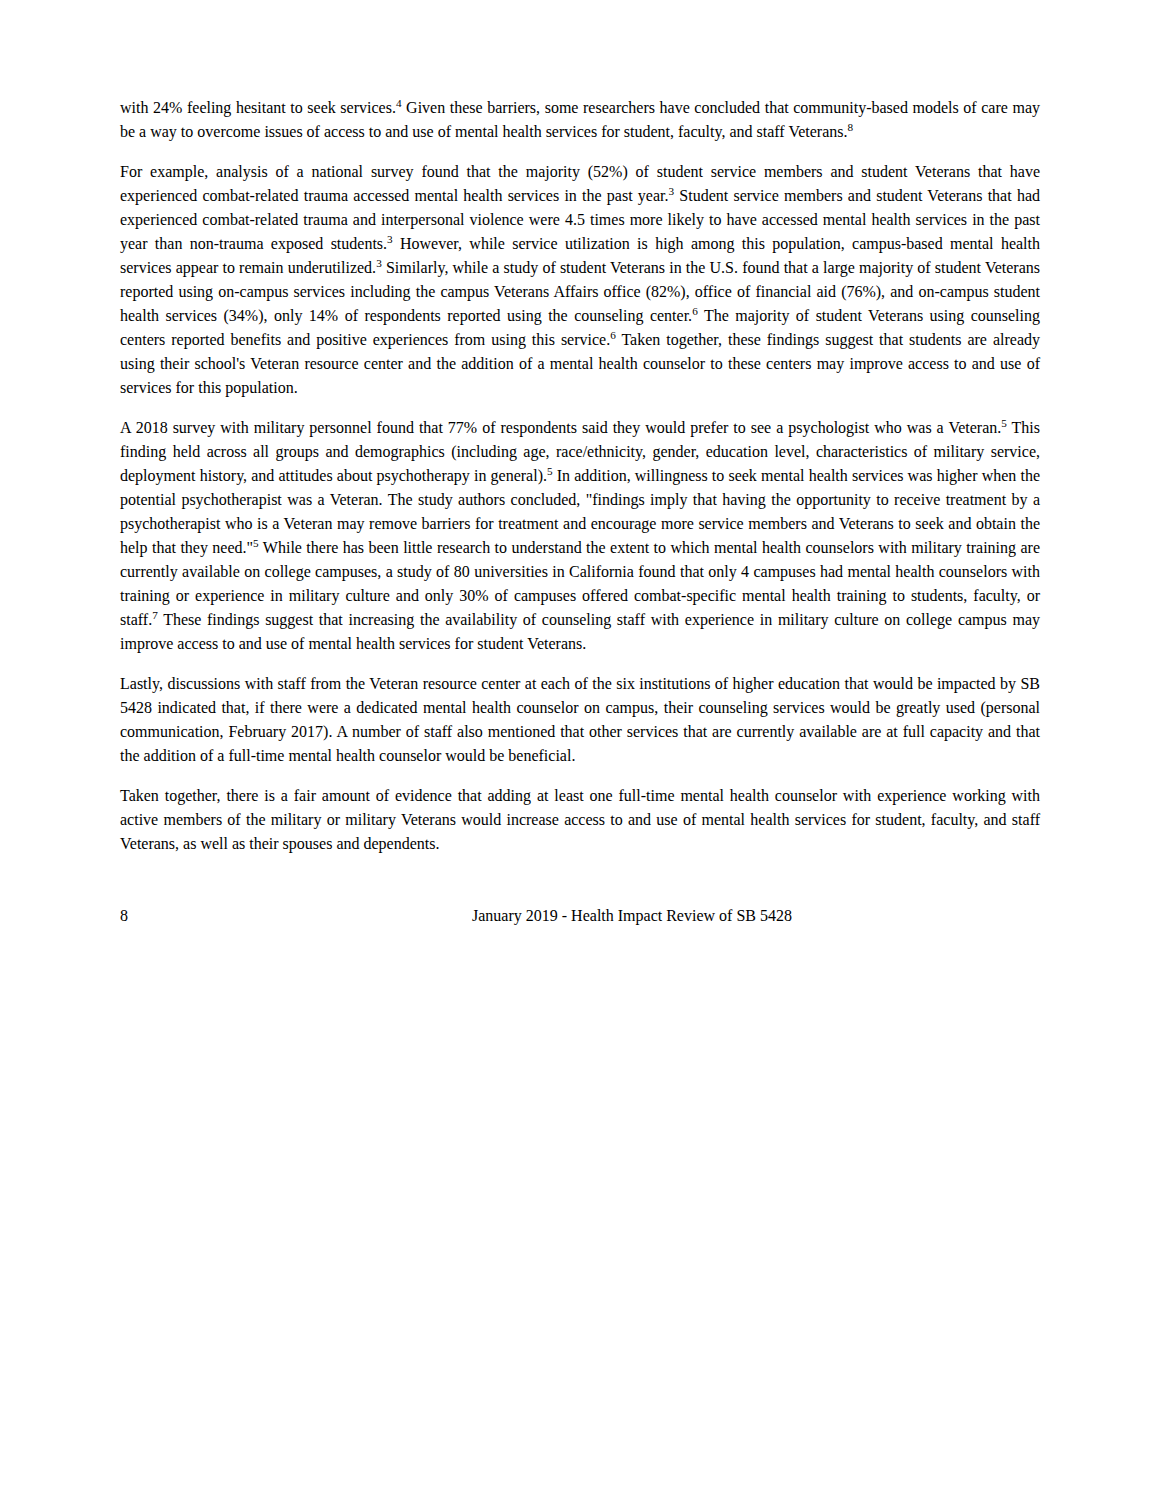with 24% feeling hesitant to seek services.4 Given these barriers, some researchers have concluded that community-based models of care may be a way to overcome issues of access to and use of mental health services for student, faculty, and staff Veterans.8
For example, analysis of a national survey found that the majority (52%) of student service members and student Veterans that have experienced combat-related trauma accessed mental health services in the past year.3 Student service members and student Veterans that had experienced combat-related trauma and interpersonal violence were 4.5 times more likely to have accessed mental health services in the past year than non-trauma exposed students.3 However, while service utilization is high among this population, campus-based mental health services appear to remain underutilized.3 Similarly, while a study of student Veterans in the U.S. found that a large majority of student Veterans reported using on-campus services including the campus Veterans Affairs office (82%), office of financial aid (76%), and on-campus student health services (34%), only 14% of respondents reported using the counseling center.6 The majority of student Veterans using counseling centers reported benefits and positive experiences from using this service.6 Taken together, these findings suggest that students are already using their school's Veteran resource center and the addition of a mental health counselor to these centers may improve access to and use of services for this population.
A 2018 survey with military personnel found that 77% of respondents said they would prefer to see a psychologist who was a Veteran.5 This finding held across all groups and demographics (including age, race/ethnicity, gender, education level, characteristics of military service, deployment history, and attitudes about psychotherapy in general).5 In addition, willingness to seek mental health services was higher when the potential psychotherapist was a Veteran. The study authors concluded, "findings imply that having the opportunity to receive treatment by a psychotherapist who is a Veteran may remove barriers for treatment and encourage more service members and Veterans to seek and obtain the help that they need."5 While there has been little research to understand the extent to which mental health counselors with military training are currently available on college campuses, a study of 80 universities in California found that only 4 campuses had mental health counselors with training or experience in military culture and only 30% of campuses offered combat-specific mental health training to students, faculty, or staff.7 These findings suggest that increasing the availability of counseling staff with experience in military culture on college campus may improve access to and use of mental health services for student Veterans.
Lastly, discussions with staff from the Veteran resource center at each of the six institutions of higher education that would be impacted by SB 5428 indicated that, if there were a dedicated mental health counselor on campus, their counseling services would be greatly used (personal communication, February 2017). A number of staff also mentioned that other services that are currently available are at full capacity and that the addition of a full-time mental health counselor would be beneficial.
Taken together, there is a fair amount of evidence that adding at least one full-time mental health counselor with experience working with active members of the military or military Veterans would increase access to and use of mental health services for student, faculty, and staff Veterans, as well as their spouses and dependents.
8 January 2019 - Health Impact Review of SB 5428